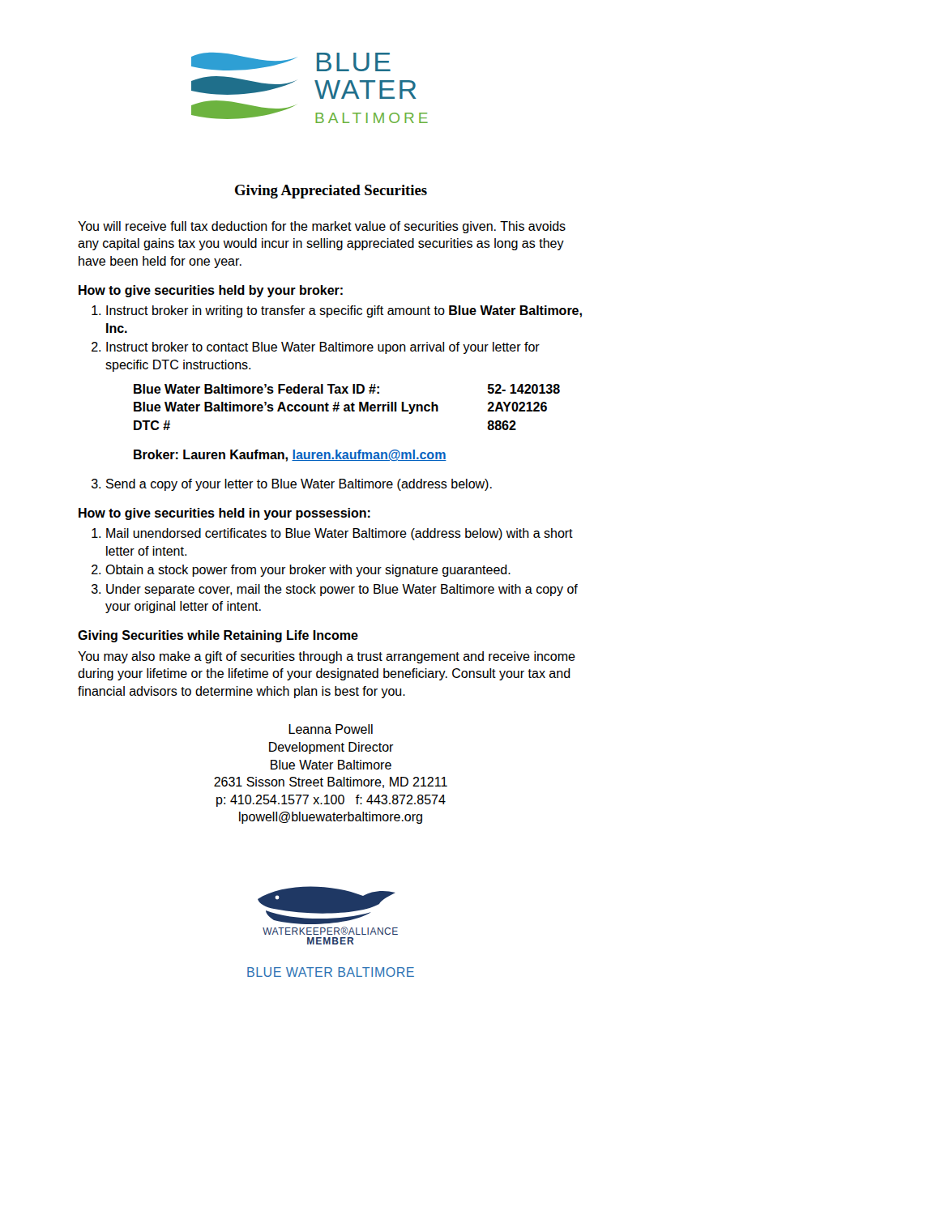BLUE WATER BALTIMORE
Giving Appreciated Securities
You will receive full tax deduction for the market value of securities given. This avoids any capital gains tax you would incur in selling appreciated securities as long as they have been held for one year.
How to give securities held by your broker:
Instruct broker in writing to transfer a specific gift amount to Blue Water Baltimore, Inc.
Instruct broker to contact Blue Water Baltimore upon arrival of your letter for specific DTC instructions.
| Blue Water Baltimore’s Federal Tax ID #: | 52- 1420138 |
| Blue Water Baltimore’s Account # at Merrill Lynch | 2AY02126 |
| DTC # | 8862 |
Broker: Lauren Kaufman, lauren.kaufman@ml.com
Send a copy of your letter to Blue Water Baltimore (address below).
How to give securities held in your possession:
Mail unendorsed certificates to Blue Water Baltimore (address below) with a short letter of intent.
Obtain a stock power from your broker with your signature guaranteed.
Under separate cover, mail the stock power to Blue Water Baltimore with a copy of your original letter of intent.
Giving Securities while Retaining Life Income
You may also make a gift of securities through a trust arrangement and receive income during your lifetime or the lifetime of your designated beneficiary. Consult your tax and financial advisors to determine which plan is best for you.
Leanna Powell
Development Director
Blue Water Baltimore
2631 Sisson Street Baltimore, MD 21211
p: 410.254.1577 x.100 f: 443.872.8574
lpowell@bluewaterbaltimore.org
WATERKEEPER®ALLIANCE MEMBER
BLUE WATER BALTIMORE